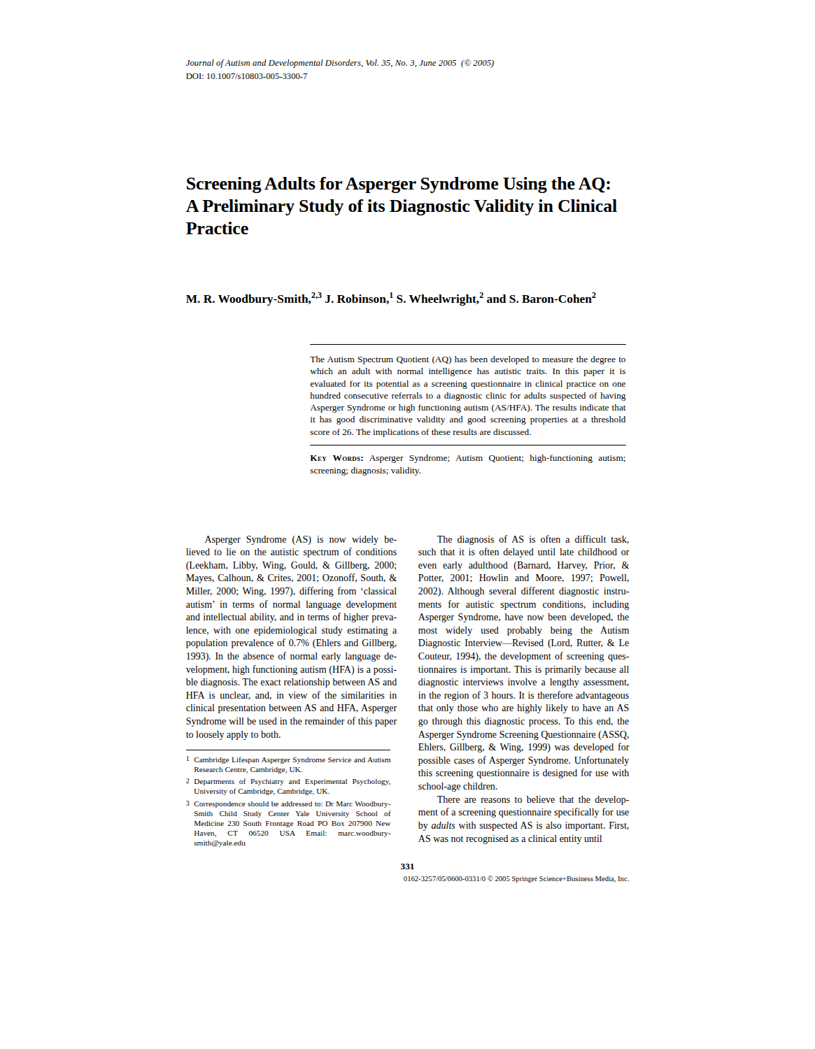Journal of Autism and Developmental Disorders, Vol. 35, No. 3, June 2005 (© 2005)
DOI: 10.1007/s10803-005-3300-7
Screening Adults for Asperger Syndrome Using the AQ:
A Preliminary Study of its Diagnostic Validity in Clinical
Practice
M. R. Woodbury-Smith,2,3 J. Robinson,1 S. Wheelwright,2 and S. Baron-Cohen2
The Autism Spectrum Quotient (AQ) has been developed to measure the degree to which an adult with normal intelligence has autistic traits. In this paper it is evaluated for its potential as a screening questionnaire in clinical practice on one hundred consecutive referrals to a diagnostic clinic for adults suspected of having Asperger Syndrome or high functioning autism (AS/HFA). The results indicate that it has good discriminative validity and good screening properties at a threshold score of 26. The implications of these results are discussed.
Key Words: Asperger Syndrome; Autism Quotient; high-functioning autism; screening; diagnosis; validity.
Asperger Syndrome (AS) is now widely believed to lie on the autistic spectrum of conditions (Leekham, Libby, Wing, Gould, & Gillberg, 2000; Mayes, Calhoun, & Crites, 2001; Ozonoff, South, & Miller, 2000; Wing, 1997), differing from ‘classical autism’ in terms of normal language development and intellectual ability, and in terms of higher prevalence, with one epidemiological study estimating a population prevalence of 0.7% (Ehlers and Gillberg, 1993). In the absence of normal early language development, high functioning autism (HFA) is a possible diagnosis. The exact relationship between AS and HFA is unclear, and, in view of the similarities in clinical presentation between AS and HFA, Asperger Syndrome will be used in the remainder of this paper to loosely apply to both.
1Cambridge Lifespan Asperger Syndrome Service and Autism Research Centre, Cambridge, UK.
2Departments of Psychiatry and Experimental Psychology, University of Cambridge, Cambridge, UK.
3Correspondence should be addressed to: Dr Marc Woodbury-Smith Child Study Center Yale University School of Medicine 230 South Frontage Road PO Box 207900 New Haven, CT 06520 USA Email: marc.woodbury-smith@yale.edu
The diagnosis of AS is often a difficult task, such that it is often delayed until late childhood or even early adulthood (Barnard, Harvey, Prior, & Potter, 2001; Howlin and Moore, 1997; Powell, 2002). Although several different diagnostic instruments for autistic spectrum conditions, including Asperger Syndrome, have now been developed, the most widely used probably being the Autism Diagnostic Interview—Revised (Lord, Rutter, & Le Couteur, 1994), the development of screening questionnaires is important. This is primarily because all diagnostic interviews involve a lengthy assessment, in the region of 3 hours. It is therefore advantageous that only those who are highly likely to have an AS go through this diagnostic process. To this end, the Asperger Syndrome Screening Questionnaire (ASSQ, Ehlers, Gillberg, & Wing, 1999) was developed for possible cases of Asperger Syndrome. Unfortunately this screening questionnaire is designed for use with school-age children.
There are reasons to believe that the development of a screening questionnaire specifically for use by adults with suspected AS is also important. First, AS was not recognised as a clinical entity until
331
0162-3257/05/0600-0331/0 © 2005 Springer Science+Business Media, Inc.